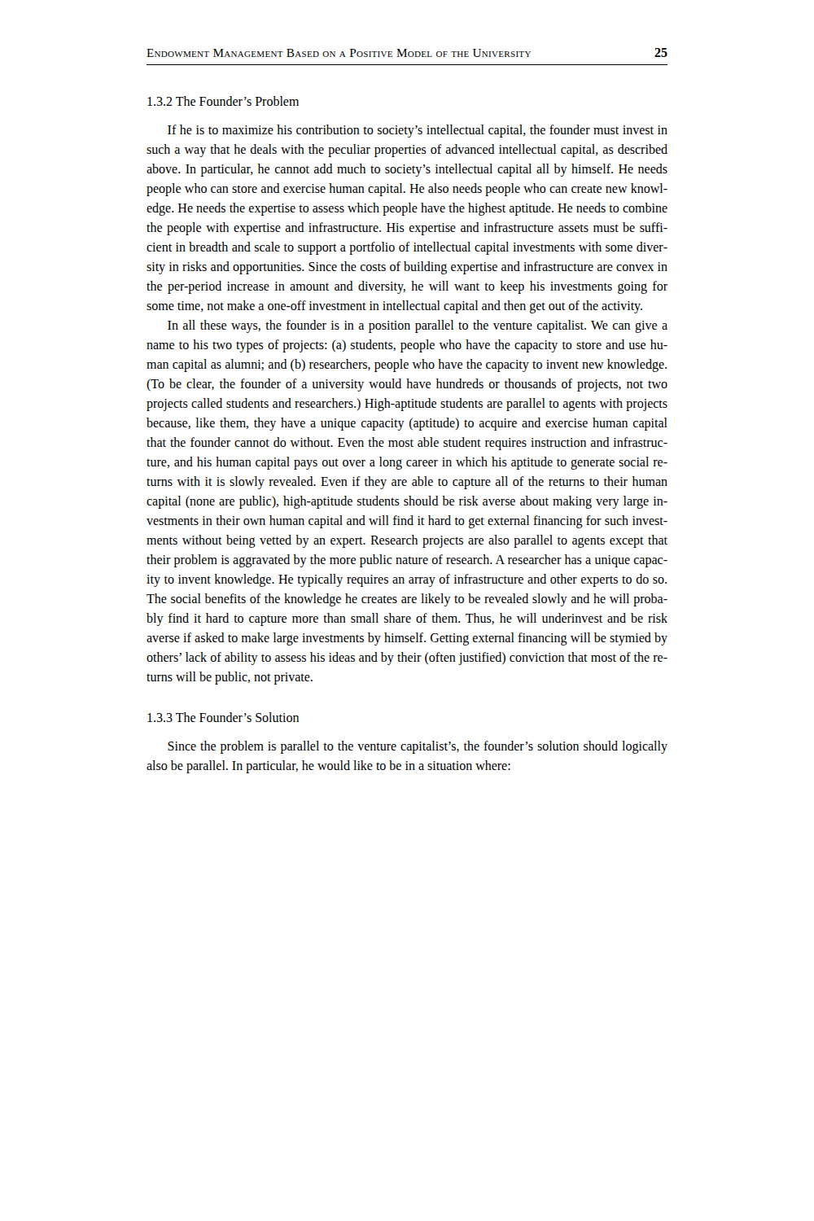Endowment Management Based on a Positive Model of the University 25
1.3.2 The Founder’s Problem
If he is to maximize his contribution to society’s intellectual capital, the founder must invest in such a way that he deals with the peculiar properties of advanced intellectual capital, as described above. In particular, he cannot add much to society’s intellectual capital all by himself. He needs people who can store and exercise human capital. He also needs people who can create new knowledge. He needs the expertise to assess which people have the highest aptitude. He needs to combine the people with expertise and infrastructure. His expertise and infrastructure assets must be sufficient in breadth and scale to support a portfolio of intellectual capital investments with some diversity in risks and opportunities. Since the costs of building expertise and infrastructure are convex in the per-period increase in amount and diversity, he will want to keep his investments going for some time, not make a one-off investment in intellectual capital and then get out of the activity.
In all these ways, the founder is in a position parallel to the venture capitalist. We can give a name to his two types of projects: (a) students, people who have the capacity to store and use human capital as alumni; and (b) researchers, people who have the capacity to invent new knowledge. (To be clear, the founder of a university would have hundreds or thousands of projects, not two projects called students and researchers.) High-aptitude students are parallel to agents with projects because, like them, they have a unique capacity (aptitude) to acquire and exercise human capital that the founder cannot do without. Even the most able student requires instruction and infrastructure, and his human capital pays out over a long career in which his aptitude to generate social returns with it is slowly revealed. Even if they are able to capture all of the returns to their human capital (none are public), high-aptitude students should be risk averse about making very large investments in their own human capital and will find it hard to get external financing for such investments without being vetted by an expert. Research projects are also parallel to agents except that their problem is aggravated by the more public nature of research. A researcher has a unique capacity to invent knowledge. He typically requires an array of infrastructure and other experts to do so. The social benefits of the knowledge he creates are likely to be revealed slowly and he will probably find it hard to capture more than small share of them. Thus, he will underinvest and be risk averse if asked to make large investments by himself. Getting external financing will be stymied by others’ lack of ability to assess his ideas and by their (often justified) conviction that most of the returns will be public, not private.
1.3.3 The Founder’s Solution
Since the problem is parallel to the venture capitalist’s, the founder’s solution should logically also be parallel. In particular, he would like to be in a situation where: